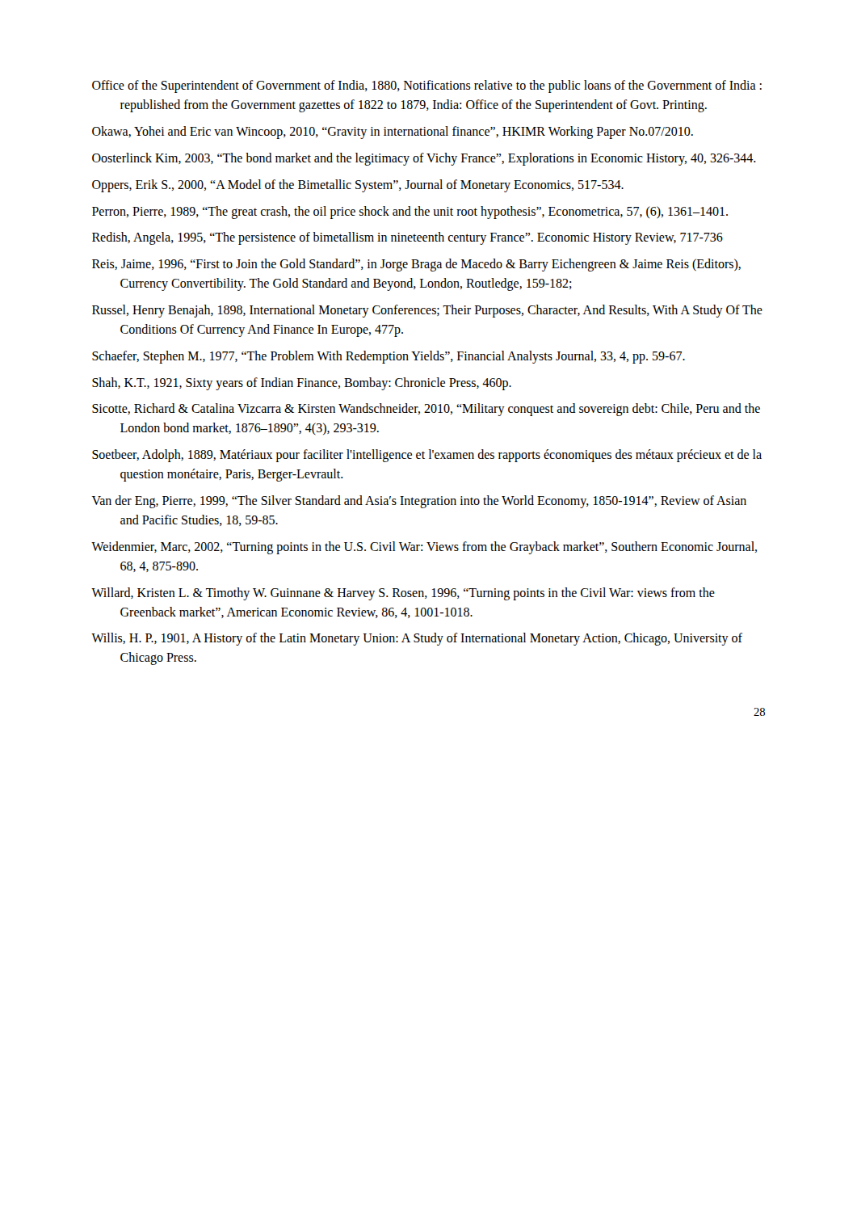Office of the Superintendent of Government of India, 1880, Notifications relative to the public loans of the Government of India : republished from the Government gazettes of 1822 to 1879, India: Office of the Superintendent of Govt. Printing.
Okawa, Yohei and Eric van Wincoop, 2010, “Gravity in international finance”, HKIMR Working Paper No.07/2010.
Oosterlinck Kim, 2003, “The bond market and the legitimacy of Vichy France”, Explorations in Economic History, 40, 326-344.
Oppers, Erik S., 2000, “A Model of the Bimetallic System”, Journal of Monetary Economics, 517-534.
Perron, Pierre, 1989, “The great crash, the oil price shock and the unit root hypothesis”, Econometrica, 57, (6), 1361–1401.
Redish, Angela, 1995, “The persistence of bimetallism in nineteenth century France”. Economic History Review, 717-736
Reis, Jaime, 1996, “First to Join the Gold Standard”, in Jorge Braga de Macedo & Barry Eichengreen & Jaime Reis (Editors), Currency Convertibility. The Gold Standard and Beyond, London, Routledge, 159-182;
Russel, Henry Benajah, 1898, International Monetary Conferences; Their Purposes, Character, And Results, With A Study Of The Conditions Of Currency And Finance In Europe, 477p.
Schaefer, Stephen M., 1977, “The Problem With Redemption Yields”, Financial Analysts Journal, 33, 4, pp. 59-67.
Shah, K.T., 1921, Sixty years of Indian Finance, Bombay: Chronicle Press, 460p.
Sicotte, Richard & Catalina Vizcarra & Kirsten Wandschneider, 2010, “Military conquest and sovereign debt: Chile, Peru and the London bond market, 1876–1890”, 4(3), 293-319.
Soetbeer, Adolph, 1889, Matériaux pour faciliter l'intelligence et l'examen des rapports économiques des métaux précieux et de la question monétaire, Paris, Berger-Levrault.
Van der Eng, Pierre, 1999, “The Silver Standard and Asia′s Integration into the World Economy, 1850-1914”, Review of Asian and Pacific Studies, 18, 59-85.
Weidenmier, Marc, 2002, “Turning points in the U.S. Civil War: Views from the Grayback market”, Southern Economic Journal, 68, 4, 875-890.
Willard, Kristen L. & Timothy W. Guinnane & Harvey S. Rosen, 1996, “Turning points in the Civil War: views from the Greenback market”, American Economic Review, 86, 4, 1001-1018.
Willis, H. P., 1901, A History of the Latin Monetary Union: A Study of International Monetary Action, Chicago, University of Chicago Press.
28